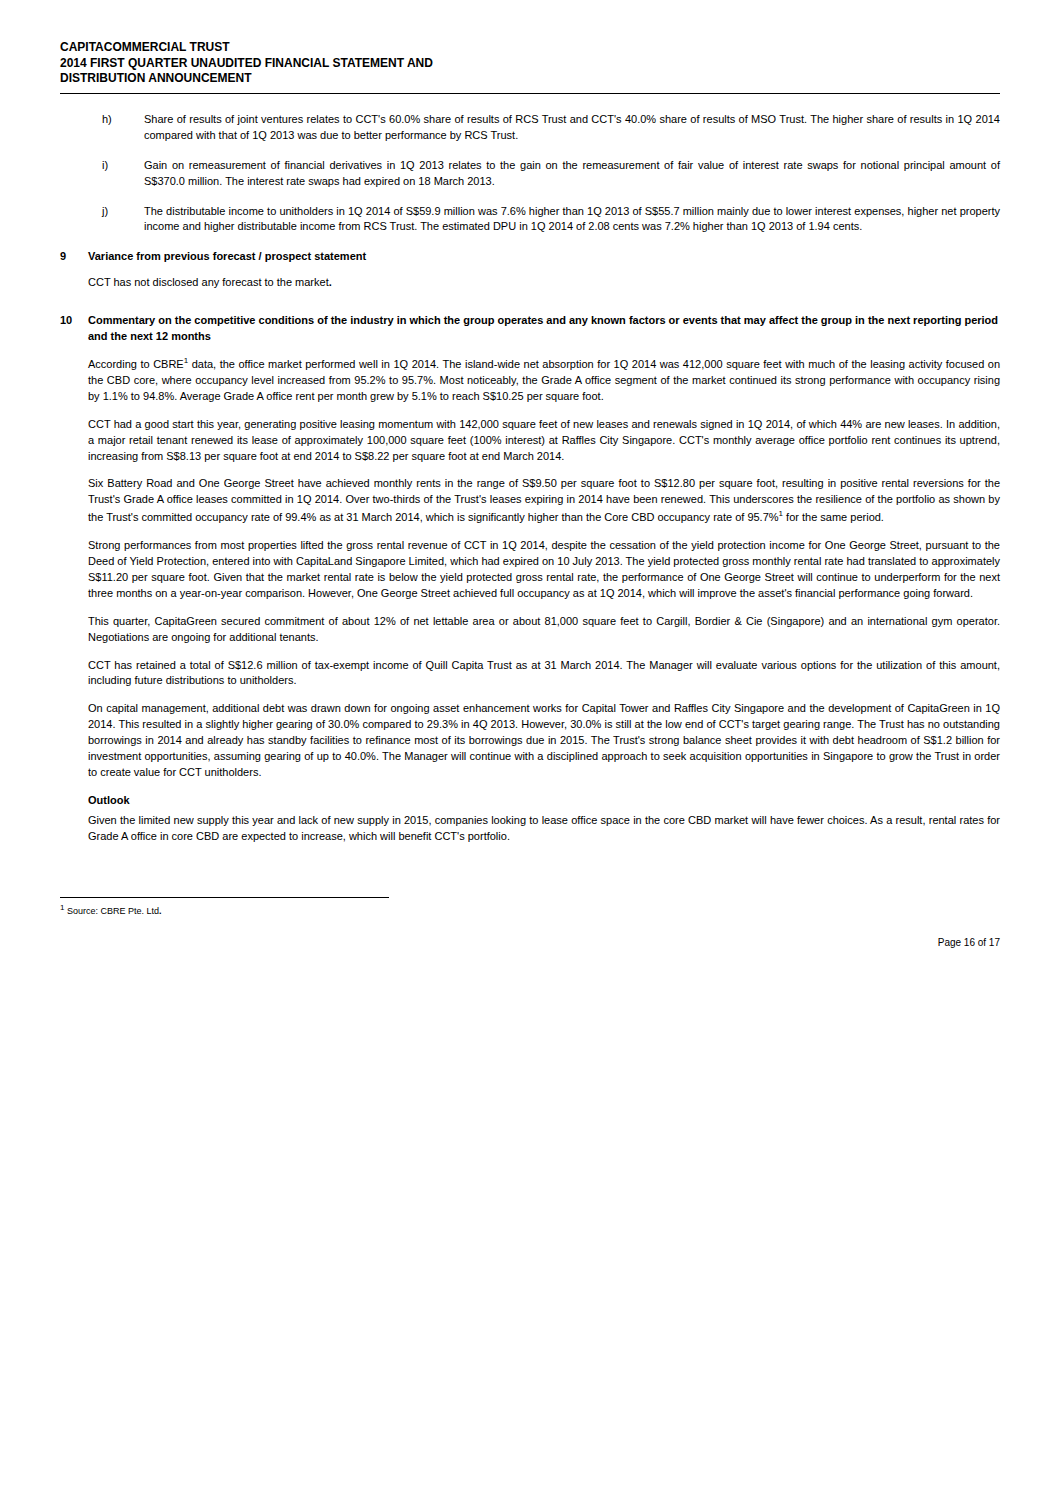CAPITACOMMERCIAL TRUST
2014 FIRST QUARTER UNAUDITED FINANCIAL STATEMENT AND
DISTRIBUTION ANNOUNCEMENT
h)
Share of results of joint ventures relates to CCT's 60.0% share of results of RCS Trust and CCT's 40.0% share of results of MSO Trust. The higher share of results in 1Q 2014 compared with that of 1Q 2013 was due to better performance by RCS Trust.
i)
Gain on remeasurement of financial derivatives in 1Q 2013 relates to the gain on the remeasurement of fair value of interest rate swaps for notional principal amount of S$370.0 million. The interest rate swaps had expired on 18 March 2013.
j)
The distributable income to unitholders in 1Q 2014 of S$59.9 million was 7.6% higher than 1Q 2013 of S$55.7 million mainly due to lower interest expenses, higher net property income and higher distributable income from RCS Trust. The estimated DPU in 1Q 2014 of 2.08 cents was 7.2% higher than 1Q 2013 of 1.94 cents.
9
Variance from previous forecast / prospect statement
CCT has not disclosed any forecast to the market.
10
Commentary on the competitive conditions of the industry in which the group operates and any known factors or events that may affect the group in the next reporting period and the next 12 months
According to CBRE1 data, the office market performed well in 1Q 2014. The island-wide net absorption for 1Q 2014 was 412,000 square feet with much of the leasing activity focused on the CBD core, where occupancy level increased from 95.2% to 95.7%. Most noticeably, the Grade A office segment of the market continued its strong performance with occupancy rising by 1.1% to 94.8%. Average Grade A office rent per month grew by 5.1% to reach S$10.25 per square foot.
CCT had a good start this year, generating positive leasing momentum with 142,000 square feet of new leases and renewals signed in 1Q 2014, of which 44% are new leases. In addition, a major retail tenant renewed its lease of approximately 100,000 square feet (100% interest) at Raffles City Singapore. CCT's monthly average office portfolio rent continues its uptrend, increasing from S$8.13 per square foot at end 2014 to S$8.22 per square foot at end March 2014.
Six Battery Road and One George Street have achieved monthly rents in the range of S$9.50 per square foot to S$12.80 per square foot, resulting in positive rental reversions for the Trust's Grade A office leases committed in 1Q 2014. Over two-thirds of the Trust's leases expiring in 2014 have been renewed. This underscores the resilience of the portfolio as shown by the Trust's committed occupancy rate of 99.4% as at 31 March 2014, which is significantly higher than the Core CBD occupancy rate of 95.7%1 for the same period.
Strong performances from most properties lifted the gross rental revenue of CCT in 1Q 2014, despite the cessation of the yield protection income for One George Street, pursuant to the Deed of Yield Protection, entered into with CapitaLand Singapore Limited, which had expired on 10 July 2013. The yield protected gross monthly rental rate had translated to approximately S$11.20 per square foot. Given that the market rental rate is below the yield protected gross rental rate, the performance of One George Street will continue to underperform for the next three months on a year-on-year comparison. However, One George Street achieved full occupancy as at 1Q 2014, which will improve the asset's financial performance going forward.
This quarter, CapitaGreen secured commitment of about 12% of net lettable area or about 81,000 square feet to Cargill, Bordier & Cie (Singapore) and an international gym operator. Negotiations are ongoing for additional tenants.
CCT has retained a total of S$12.6 million of tax-exempt income of Quill Capita Trust as at 31 March 2014. The Manager will evaluate various options for the utilization of this amount, including future distributions to unitholders.
On capital management, additional debt was drawn down for ongoing asset enhancement works for Capital Tower and Raffles City Singapore and the development of CapitaGreen in 1Q 2014. This resulted in a slightly higher gearing of 30.0% compared to 29.3% in 4Q 2013. However, 30.0% is still at the low end of CCT's target gearing range. The Trust has no outstanding borrowings in 2014 and already has standby facilities to refinance most of its borrowings due in 2015. The Trust's strong balance sheet provides it with debt headroom of S$1.2 billion for investment opportunities, assuming gearing of up to 40.0%. The Manager will continue with a disciplined approach to seek acquisition opportunities in Singapore to grow the Trust in order to create value for CCT unitholders.
Outlook
Given the limited new supply this year and lack of new supply in 2015, companies looking to lease office space in the core CBD market will have fewer choices. As a result, rental rates for Grade A office in core CBD are expected to increase, which will benefit CCT's portfolio.
1 Source: CBRE Pte. Ltd.
Page 16 of 17